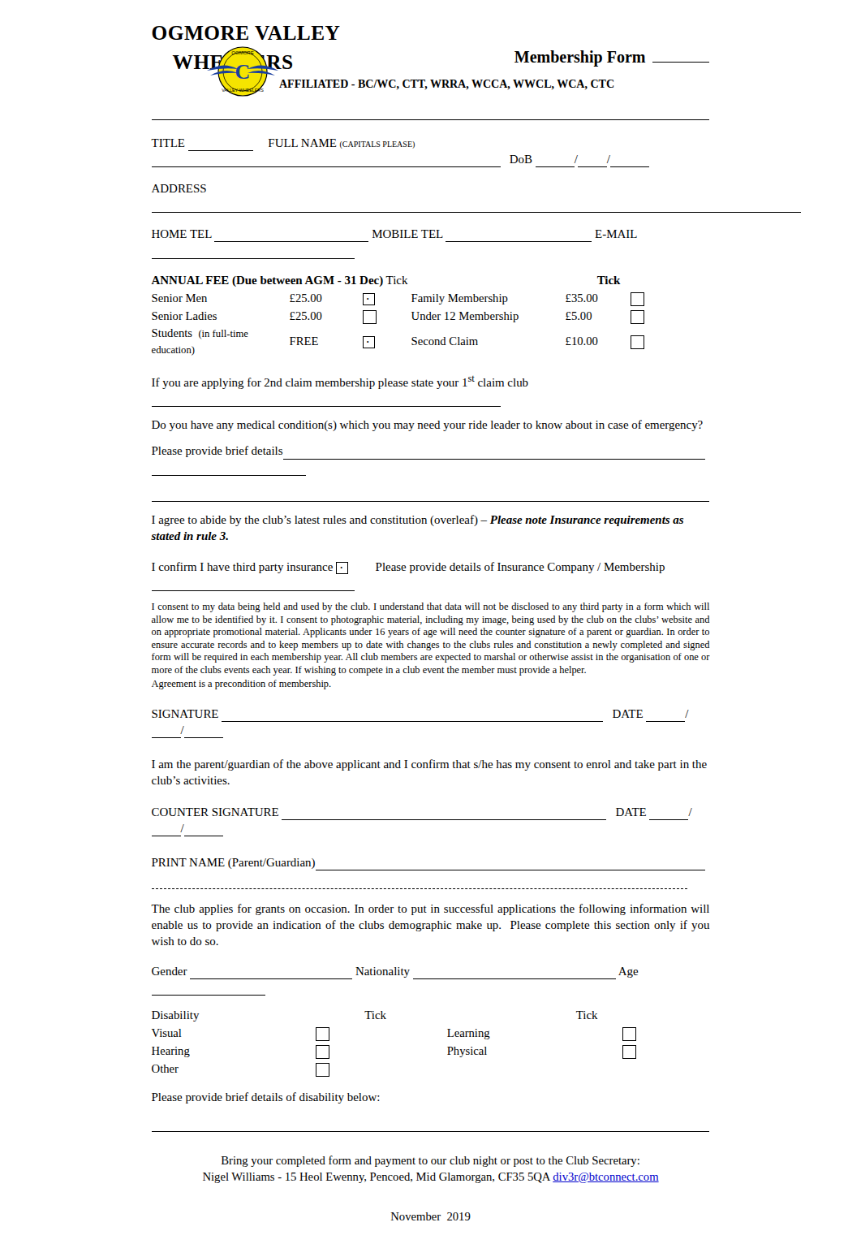OGMORE VALLEY
OGMORE VALLEY WHEELERS C
Membership Form
WHEELERS
AFFILIATED - BC/WC, CTT, WRRA, WCCA, WWCL, WCA, CTC
TITLE FULL NAME (CAPITALS PLEASE) DoB / /
ADDRESS
HOME TEL MOBILE TEL E-MAIL
ANNUAL FEE (Due between AGM - 31 Dec) Tick Tick
| Senior Men | £25.00 | | Family Membership | £35.00 | |
| Senior Ladies | £25.00 | | Under 12 Membership | £5.00 | |
| Students (in full-time education) | FREE | | Second Claim | £10.00 | |
If you are applying for 2nd claim membership please state your 1st claim club
Do you have any medical condition(s) which you may need your ride leader to know about in case of emergency?
Please provide brief details
I agree to abide by the club’s latest rules and constitution (overleaf) – Please note Insurance requirements as stated in rule 3.
I confirm I have third party insurance Please provide details of Insurance Company / Membership
I consent to my data being held and used by the club. I understand that data will not be disclosed to any third party in a form which will allow me to be identified by it. I consent to photographic material, including my image, being used by the club on the clubs’ website and on appropriate promotional material. Applicants under 16 years of age will need the counter signature of a parent or guardian. In order to ensure accurate records and to keep members up to date with changes to the clubs rules and constitution a newly completed and signed form will be required in each membership year. All club members are expected to marshal or otherwise assist in the organisation of one or more of the clubs events each year. If wishing to compete in a club event the member must provide a helper. Agreement is a precondition of membership.
SIGNATURE DATE / /
I am the parent/guardian of the above applicant and I confirm that s/he has my consent to enrol and take part in the club’s activities.
COUNTER SIGNATURE DATE / /
PRINT NAME (Parent/Guardian)
The club applies for grants on occasion. In order to put in successful applications the following information will enable us to provide an indication of the clubs demographic make up. Please complete this section only if you wish to do so.
Gender Nationality Age
Disability Tick Tick
| Visual | | Learning | |
| Hearing | | Physical | |
| Other | | | |
Please provide brief details of disability below:
Bring your completed form and payment to our club night or post to the Club Secretary:
Nigel Williams - 15 Heol Ewenny, Pencoed, Mid Glamorgan, CF35 5QA div3r@btconnect.com
November 2019